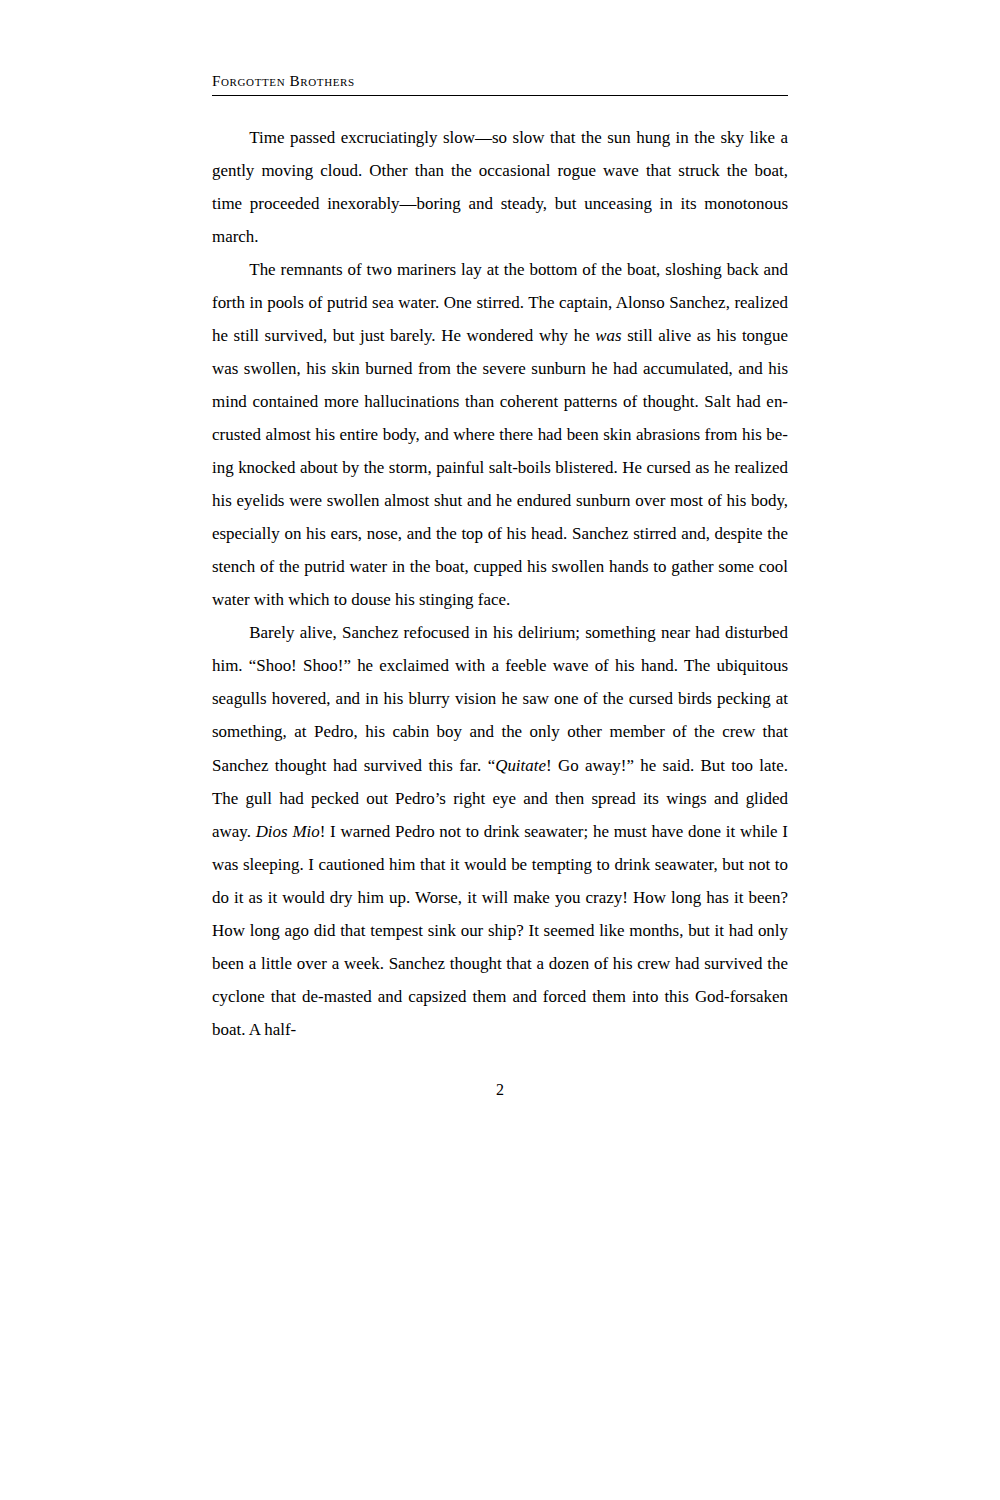Forgotten Brothers
Time passed excruciatingly slow—so slow that the sun hung in the sky like a gently moving cloud. Other than the occasional rogue wave that struck the boat, time proceeded inexorably—boring and steady, but unceasing in its monotonous march.
The remnants of two mariners lay at the bottom of the boat, sloshing back and forth in pools of putrid sea water. One stirred. The captain, Alonso Sanchez, realized he still survived, but just barely. He wondered why he was still alive as his tongue was swollen, his skin burned from the severe sunburn he had accumulated, and his mind contained more hallucinations than coherent patterns of thought. Salt had encrusted almost his entire body, and where there had been skin abrasions from his being knocked about by the storm, painful salt-boils blistered. He cursed as he realized his eyelids were swollen almost shut and he endured sunburn over most of his body, especially on his ears, nose, and the top of his head. Sanchez stirred and, despite the stench of the putrid water in the boat, cupped his swollen hands to gather some cool water with which to douse his stinging face.
Barely alive, Sanchez refocused in his delirium; something near had disturbed him. “Shoo! Shoo!” he exclaimed with a feeble wave of his hand. The ubiquitous seagulls hovered, and in his blurry vision he saw one of the cursed birds pecking at something, at Pedro, his cabin boy and the only other member of the crew that Sanchez thought had survived this far. “Quitate! Go away!” he said. But too late. The gull had pecked out Pedro’s right eye and then spread its wings and glided away. Dios Mio! I warned Pedro not to drink seawater; he must have done it while I was sleeping. I cautioned him that it would be tempting to drink seawater, but not to do it as it would dry him up. Worse, it will make you crazy! How long has it been? How long ago did that tempest sink our ship? It seemed like months, but it had only been a little over a week. Sanchez thought that a dozen of his crew had survived the cyclone that de-masted and capsized them and forced them into this God-forsaken boat. A half-
2